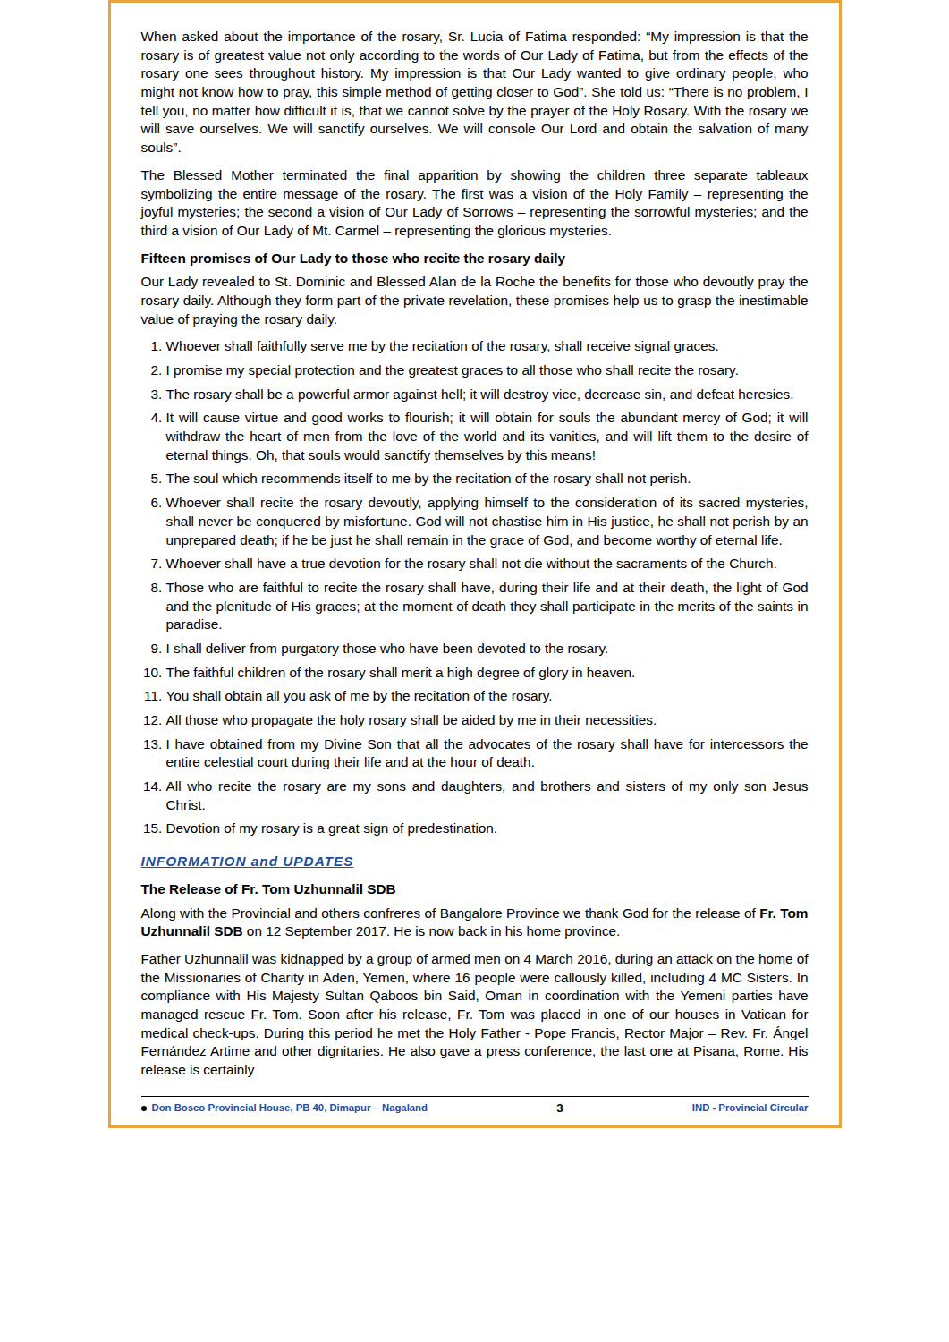When asked about the importance of the rosary, Sr. Lucia of Fatima responded: “My impression is that the rosary is of greatest value not only according to the words of Our Lady of Fatima, but from the effects of the rosary one sees throughout history. My impression is that Our Lady wanted to give ordinary people, who might not know how to pray, this simple method of getting closer to God”. She told us: “There is no problem, I tell you, no matter how difficult it is, that we cannot solve by the prayer of the Holy Rosary. With the rosary we will save ourselves. We will sanctify ourselves. We will console Our Lord and obtain the salvation of many souls”.
The Blessed Mother terminated the final apparition by showing the children three separate tableaux symbolizing the entire message of the rosary. The first was a vision of the Holy Family – representing the joyful mysteries; the second a vision of Our Lady of Sorrows – representing the sorrowful mysteries; and the third a vision of Our Lady of Mt. Carmel – representing the glorious mysteries.
Fifteen promises of Our Lady to those who recite the rosary daily
Our Lady revealed to St. Dominic and Blessed Alan de la Roche the benefits for those who devoutly pray the rosary daily. Although they form part of the private revelation, these promises help us to grasp the inestimable value of praying the rosary daily.
Whoever shall faithfully serve me by the recitation of the rosary, shall receive signal graces.
I promise my special protection and the greatest graces to all those who shall recite the rosary.
The rosary shall be a powerful armor against hell; it will destroy vice, decrease sin, and defeat heresies.
It will cause virtue and good works to flourish; it will obtain for souls the abundant mercy of God; it will withdraw the heart of men from the love of the world and its vanities, and will lift them to the desire of eternal things. Oh, that souls would sanctify themselves by this means!
The soul which recommends itself to me by the recitation of the rosary shall not perish.
Whoever shall recite the rosary devoutly, applying himself to the consideration of its sacred mysteries, shall never be conquered by misfortune. God will not chastise him in His justice, he shall not perish by an unprepared death; if he be just he shall remain in the grace of God, and become worthy of eternal life.
Whoever shall have a true devotion for the rosary shall not die without the sacraments of the Church.
Those who are faithful to recite the rosary shall have, during their life and at their death, the light of God and the plenitude of His graces; at the moment of death they shall participate in the merits of the saints in paradise.
I shall deliver from purgatory those who have been devoted to the rosary.
The faithful children of the rosary shall merit a high degree of glory in heaven.
You shall obtain all you ask of me by the recitation of the rosary.
All those who propagate the holy rosary shall be aided by me in their necessities.
I have obtained from my Divine Son that all the advocates of the rosary shall have for intercessors the entire celestial court during their life and at the hour of death.
All who recite the rosary are my sons and daughters, and brothers and sisters of my only son Jesus Christ.
Devotion of my rosary is a great sign of predestination.
INFORMATION and UPDATES
The Release of Fr. Tom Uzhunnalil SDB
Along with the Provincial and others confreres of Bangalore Province we thank God for the release of Fr. Tom Uzhunnalil SDB on 12 September 2017. He is now back in his home province.
Father Uzhunnalil was kidnapped by a group of armed men on 4 March 2016, during an attack on the home of the Missionaries of Charity in Aden, Yemen, where 16 people were callously killed, including 4 MC Sisters. In compliance with His Majesty Sultan Qaboos bin Said, Oman in coordination with the Yemeni parties have managed rescue Fr. Tom. Soon after his release, Fr. Tom was placed in one of our houses in Vatican for medical check-ups. During this period he met the Holy Father - Pope Francis, Rector Major – Rev. Fr. Ángel Fernández Artime and other dignitaries. He also gave a press conference, the last one at Pisana, Rome. His release is certainly
Don Bosco Provincial House, PB 40, Dimapur – Nagaland
3
IND - Provincial Circular